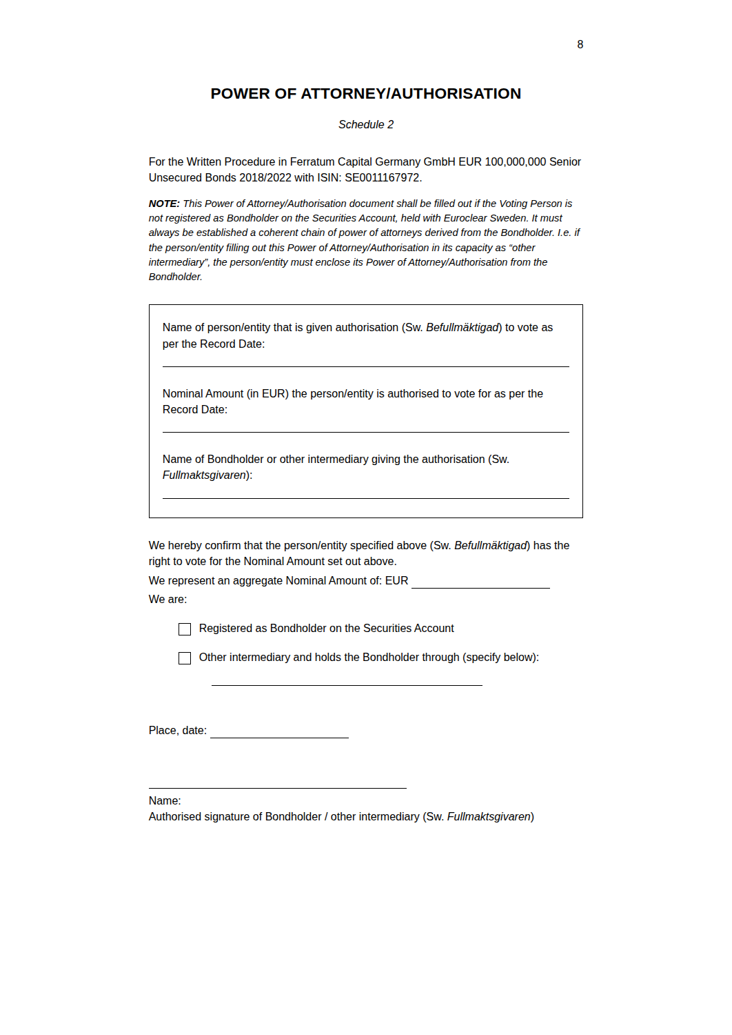8
POWER OF ATTORNEY/AUTHORISATION
Schedule 2
For the Written Procedure in Ferratum Capital Germany GmbH EUR 100,000,000 Senior Unsecured Bonds 2018/2022 with ISIN: SE0011167972.
NOTE: This Power of Attorney/Authorisation document shall be filled out if the Voting Person is not registered as Bondholder on the Securities Account, held with Euroclear Sweden. It must always be established a coherent chain of power of attorneys derived from the Bondholder. I.e. if the person/entity filling out this Power of Attorney/Authorisation in its capacity as “other intermediary”, the person/entity must enclose its Power of Attorney/Authorisation from the Bondholder.
Name of person/entity that is given authorisation (Sw. Befullmäktigad) to vote as per the Record Date:
Nominal Amount (in EUR) the person/entity is authorised to vote for as per the Record Date:
Name of Bondholder or other intermediary giving the authorisation (Sw. Fullmaktsgivaren):
We hereby confirm that the person/entity specified above (Sw. Befullmäktigad) has the right to vote for the Nominal Amount set out above.
We represent an aggregate Nominal Amount of: EUR
We are:
Registered as Bondholder on the Securities Account
Other intermediary and holds the Bondholder through (specify below):
Place, date:
Name:
Authorised signature of Bondholder / other intermediary (Sw. Fullmaktsgivaren)